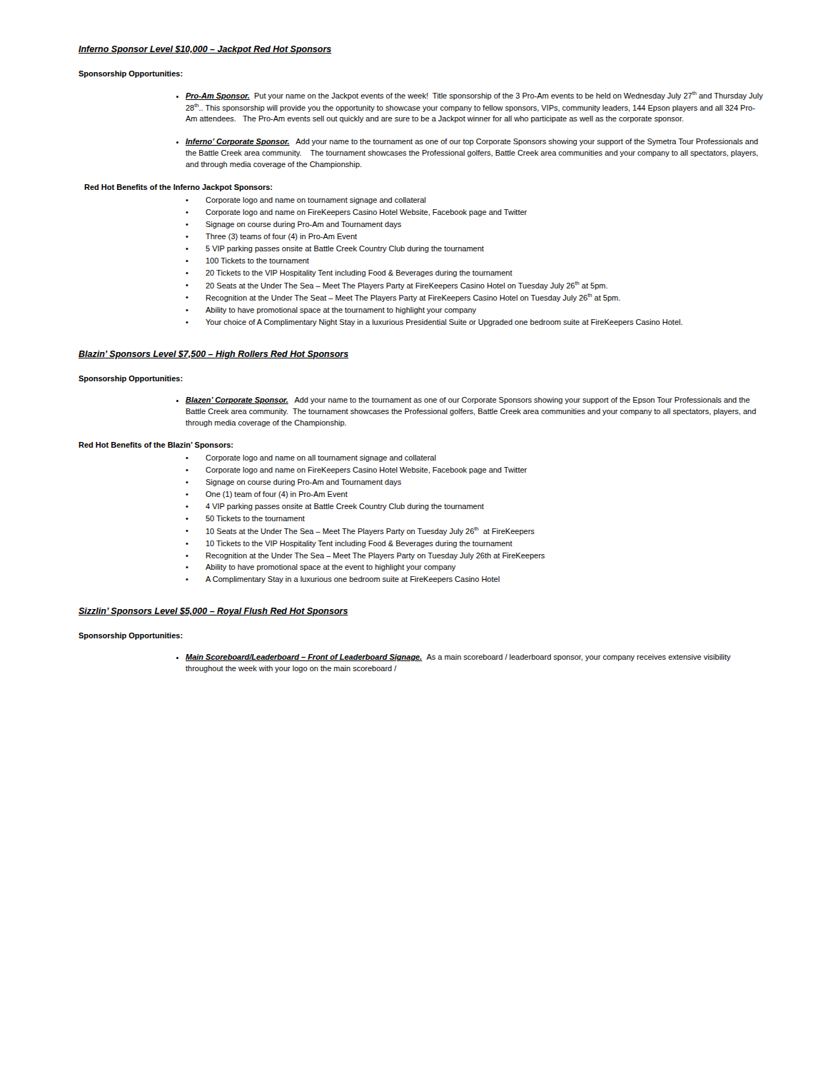Inferno Sponsor Level $10,000 – Jackpot Red Hot Sponsors
Sponsorship Opportunities:
Pro-Am Sponsor. Put your name on the Jackpot events of the week! Title sponsorship of the 3 Pro-Am events to be held on Wednesday July 27th and Thursday July 28th.. This sponsorship will provide you the opportunity to showcase your company to fellow sponsors, VIPs, community leaders, 144 Epson players and all 324 Pro-Am attendees. The Pro-Am events sell out quickly and are sure to be a Jackpot winner for all who participate as well as the corporate sponsor.
Inferno’ Corporate Sponsor. Add your name to the tournament as one of our top Corporate Sponsors showing your support of the Symetra Tour Professionals and the Battle Creek area community. The tournament showcases the Professional golfers, Battle Creek area communities and your company to all spectators, players, and through media coverage of the Championship.
Red Hot Benefits of the Inferno Jackpot Sponsors:
| • | Corporate logo and name on tournament signage and collateral |
| • | Corporate logo and name on FireKeepers Casino Hotel Website, Facebook page and Twitter |
| • | Signage on course during Pro-Am and Tournament days |
| • | Three (3) teams of four (4) in Pro-Am Event |
| • | 5 VIP parking passes onsite at Battle Creek Country Club during the tournament |
| • | 100 Tickets to the tournament |
| • | 20 Tickets to the VIP Hospitality Tent including Food & Beverages during the tournament |
| • | 20 Seats at the Under The Sea – Meet The Players Party at FireKeepers Casino Hotel on Tuesday July 26 th at 5pm. |
| • | Recognition at the Under The Seat – Meet The Players Party at FireKeepers Casino Hotel on Tuesday July 26 th at 5pm. |
| • | Ability to have promotional space at the tournament to highlight your company |
| • | Your choice of A Complimentary Night Stay in a luxurious Presidential Suite or Upgraded one bedroom suite at FireKeepers Casino Hotel. |
Blazin’ Sponsors Level $7,500 – High Rollers Red Hot Sponsors
Sponsorship Opportunities:
Blazen’ Corporate Sponsor. Add your name to the tournament as one of our Corporate Sponsors showing your support of the Epson Tour Professionals and the Battle Creek area community. The tournament showcases the Professional golfers, Battle Creek area communities and your company to all spectators, players, and through media coverage of the Championship.
Red Hot Benefits of the Blazin’ Sponsors:
| • | Corporate logo and name on all tournament signage and collateral |
| • | Corporate logo and name on FireKeepers Casino Hotel Website, Facebook page and Twitter |
| • | Signage on course during Pro-Am and Tournament days |
| • | One (1) team of four (4) in Pro-Am Event |
| • | 4 VIP parking passes onsite at Battle Creek Country Club during the tournament |
| • | 50 Tickets to the tournament |
| • | 10 Seats at the Under The Sea – Meet The Players Party on Tuesday July 26 th at FireKeepers |
| • | 10 Tickets to the VIP Hospitality Tent including Food & Beverages during the tournament |
| • | Recognition at the Under The Sea – Meet The Players Party on Tuesday July 26th at FireKeepers |
| • | Ability to have promotional space at the event to highlight your company |
| • | A Complimentary Stay in a luxurious one bedroom suite at FireKeepers Casino Hotel |
Sizzlin’ Sponsors Level $5,000 – Royal Flush Red Hot Sponsors
Sponsorship Opportunities:
Main Scoreboard/Leaderboard – Front of Leaderboard Signage. As a main scoreboard / leaderboard sponsor, your company receives extensive visibility throughout the week with your logo on the main scoreboard /